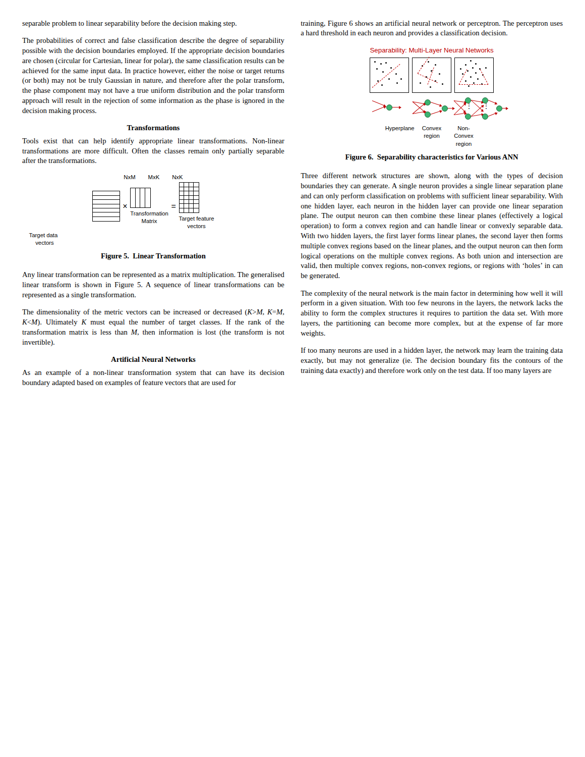separable problem to linear separability before the decision making step.
The probabilities of correct and false classification describe the degree of separability possible with the decision boundaries employed. If the appropriate decision boundaries are chosen (circular for Cartesian, linear for polar), the same classification results can be achieved for the same input data. In practice however, either the noise or target returns (or both) may not be truly Gaussian in nature, and therefore after the polar transform, the phase component may not have a true uniform distribution and the polar transform approach will result in the rejection of some information as the phase is ignored in the decision making process.
Transformations
Tools exist that can help identify appropriate linear transformations. Non-linear transformations are more difficult. Often the classes remain only partially separable after the transformations.
NxM MxK NxK
×
Transformation
Matrix
=
Target feature
vectors
Target data
vectors
Figure 5. Linear Transformation
Any linear transformation can be represented as a matrix multiplication. The generalised linear transform is shown in Figure 5. A sequence of linear transformations can be represented as a single transformation.
The dimensionality of the metric vectors can be increased or decreased (K>M, K=M, K<M). Ultimately K must equal the number of target classes. If the rank of the transformation matrix is less than M, then information is lost (the transform is not invertible).
Artificial Neural Networks
As an example of a non-linear transformation system that can have its decision boundary adapted based on examples of feature vectors that are used for
training, Figure 6 shows an artificial neural network or perceptron. The perceptron uses a hard threshold in each neuron and provides a classification decision.
Separability: Multi-Layer Neural Networks
⋮ ⋮
Hyperplane Convex region Non-Convex region
Figure 6. Separability characteristics for Various ANN
Three different network structures are shown, along with the types of decision boundaries they can generate. A single neuron provides a single linear separation plane and can only perform classification on problems with sufficient linear separability. With one hidden layer, each neuron in the hidden layer can provide one linear separation plane. The output neuron can then combine these linear planes (effectively a logical operation) to form a convex region and can handle linear or convexly separable data. With two hidden layers, the first layer forms linear planes, the second layer then forms multiple convex regions based on the linear planes, and the output neuron can then form logical operations on the multiple convex regions. As both union and intersection are valid, then multiple convex regions, non-convex regions, or regions with ‘holes’ in can be generated.
The complexity of the neural network is the main factor in determining how well it will perform in a given situation. With too few neurons in the layers, the network lacks the ability to form the complex structures it requires to partition the data set. With more layers, the partitioning can become more complex, but at the expense of far more weights.
If too many neurons are used in a hidden layer, the network may learn the training data exactly, but may not generalize (ie. The decision boundary fits the contours of the training data exactly) and therefore work only on the test data. If too many layers are